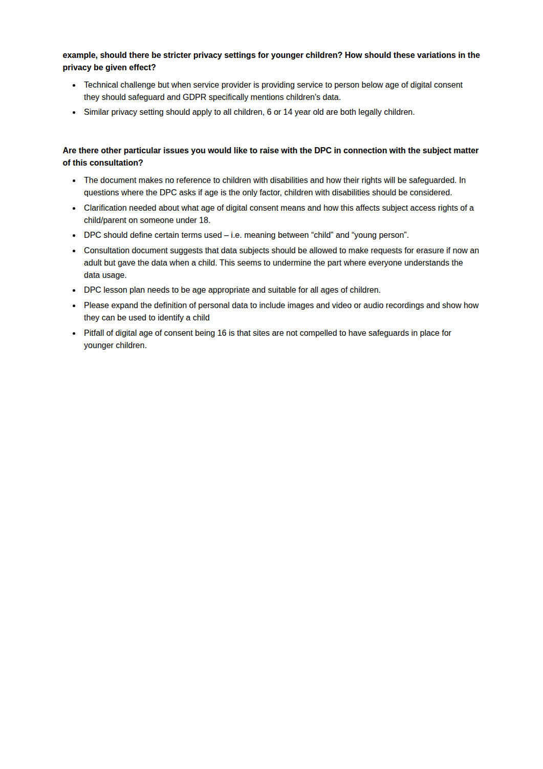example, should there be stricter privacy settings for younger children? How should these variations in the privacy be given effect?
Technical challenge but when service provider is providing service to person below age of digital consent they should safeguard and GDPR specifically mentions children's data.
Similar privacy setting should apply to all children, 6 or 14 year old are both legally children.
Are there other particular issues you would like to raise with the DPC in connection with the subject matter of this consultation?
The document makes no reference to children with disabilities and how their rights will be safeguarded. In questions where the DPC asks if age is the only factor, children with disabilities should be considered.
Clarification needed about what age of digital consent means and how this affects subject access rights of a child/parent on someone under 18.
DPC should define certain terms used – i.e. meaning between “child” and “young person”.
Consultation document suggests that data subjects should be allowed to make requests for erasure if now an adult but gave the data when a child. This seems to undermine the part where everyone understands the data usage.
DPC lesson plan needs to be age appropriate and suitable for all ages of children.
Please expand the definition of personal data to include images and video or audio recordings and show how they can be used to identify a child
Pitfall of digital age of consent being 16 is that sites are not compelled to have safeguards in place for younger children.